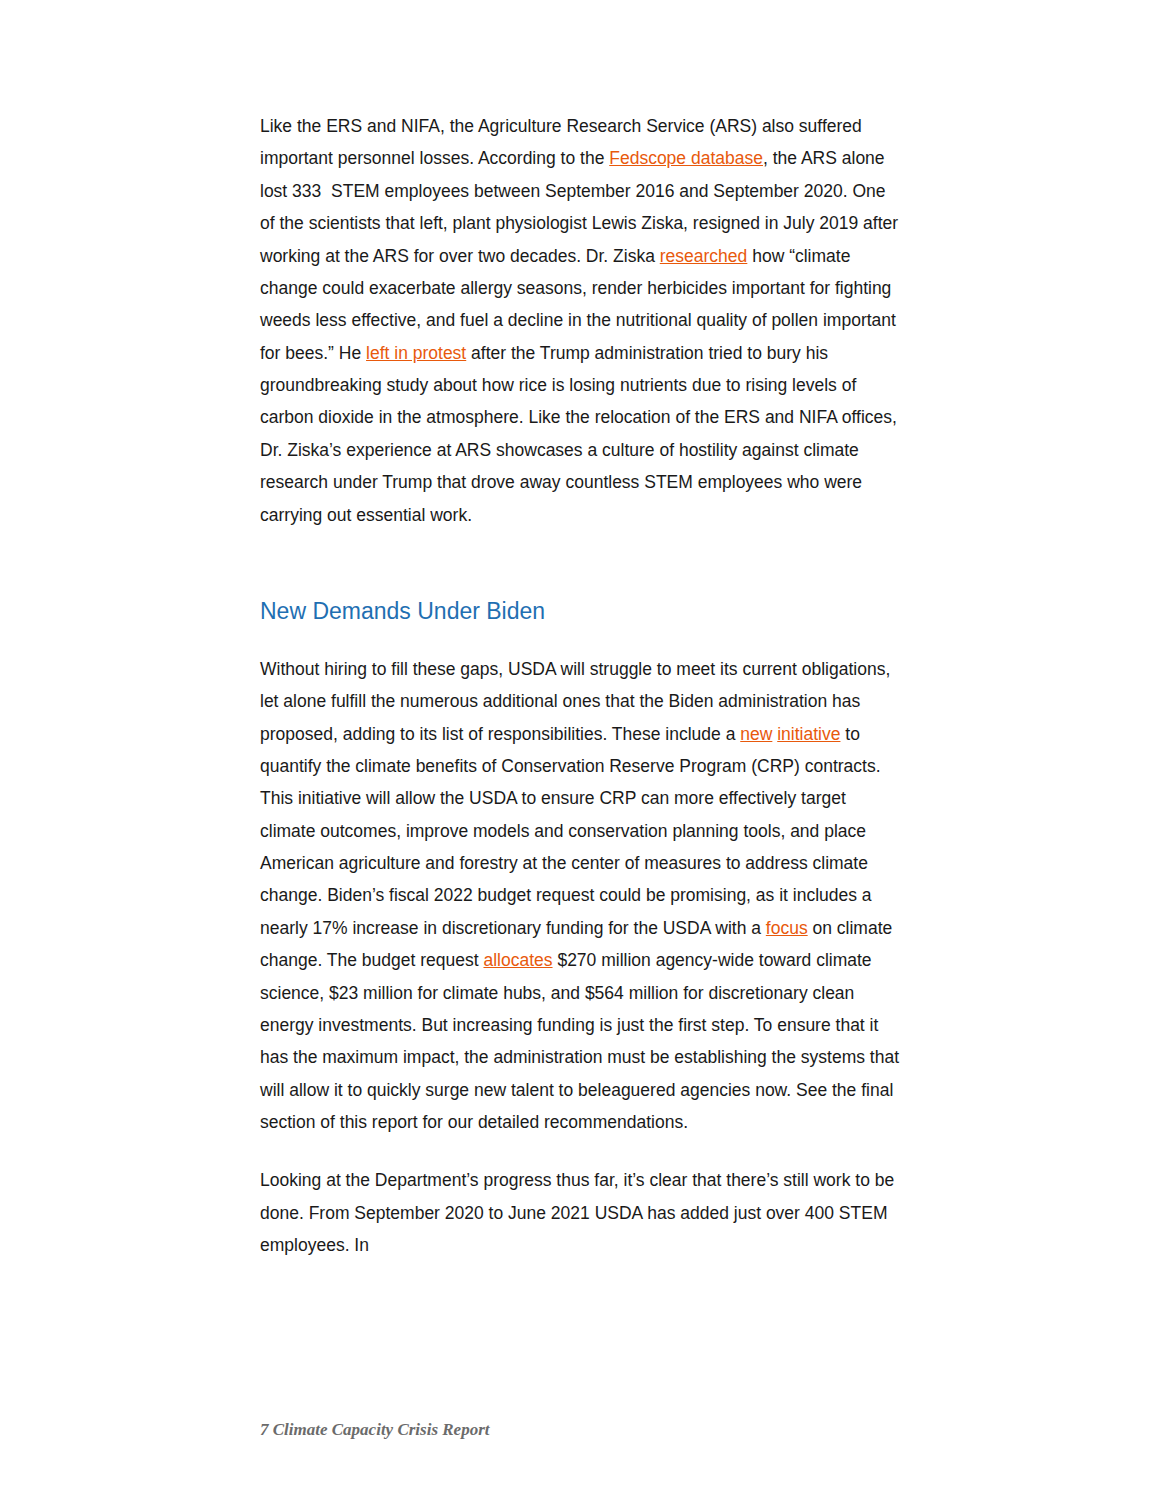Like the ERS and NIFA, the Agriculture Research Service (ARS) also suffered important personnel losses. According to the Fedscope database, the ARS alone lost 333 STEM employees between September 2016 and September 2020. One of the scientists that left, plant physiologist Lewis Ziska, resigned in July 2019 after working at the ARS for over two decades. Dr. Ziska researched how “climate change could exacerbate allergy seasons, render herbicides important for fighting weeds less effective, and fuel a decline in the nutritional quality of pollen important for bees.” He left in protest after the Trump administration tried to bury his groundbreaking study about how rice is losing nutrients due to rising levels of carbon dioxide in the atmosphere. Like the relocation of the ERS and NIFA offices, Dr. Ziska’s experience at ARS showcases a culture of hostility against climate research under Trump that drove away countless STEM employees who were carrying out essential work.
New Demands Under Biden
Without hiring to fill these gaps, USDA will struggle to meet its current obligations, let alone fulfill the numerous additional ones that the Biden administration has proposed, adding to its list of responsibilities. These include a new initiative to quantify the climate benefits of Conservation Reserve Program (CRP) contracts. This initiative will allow the USDA to ensure CRP can more effectively target climate outcomes, improve models and conservation planning tools, and place American agriculture and forestry at the center of measures to address climate change. Biden’s fiscal 2022 budget request could be promising, as it includes a nearly 17% increase in discretionary funding for the USDA with a focus on climate change. The budget request allocates $270 million agency-wide toward climate science, $23 million for climate hubs, and $564 million for discretionary clean energy investments. But increasing funding is just the first step. To ensure that it has the maximum impact, the administration must be establishing the systems that will allow it to quickly surge new talent to beleaguered agencies now. See the final section of this report for our detailed recommendations.
Looking at the Department’s progress thus far, it’s clear that there’s still work to be done. From September 2020 to June 2021 USDA has added just over 400 STEM employees. In
7 Climate Capacity Crisis Report